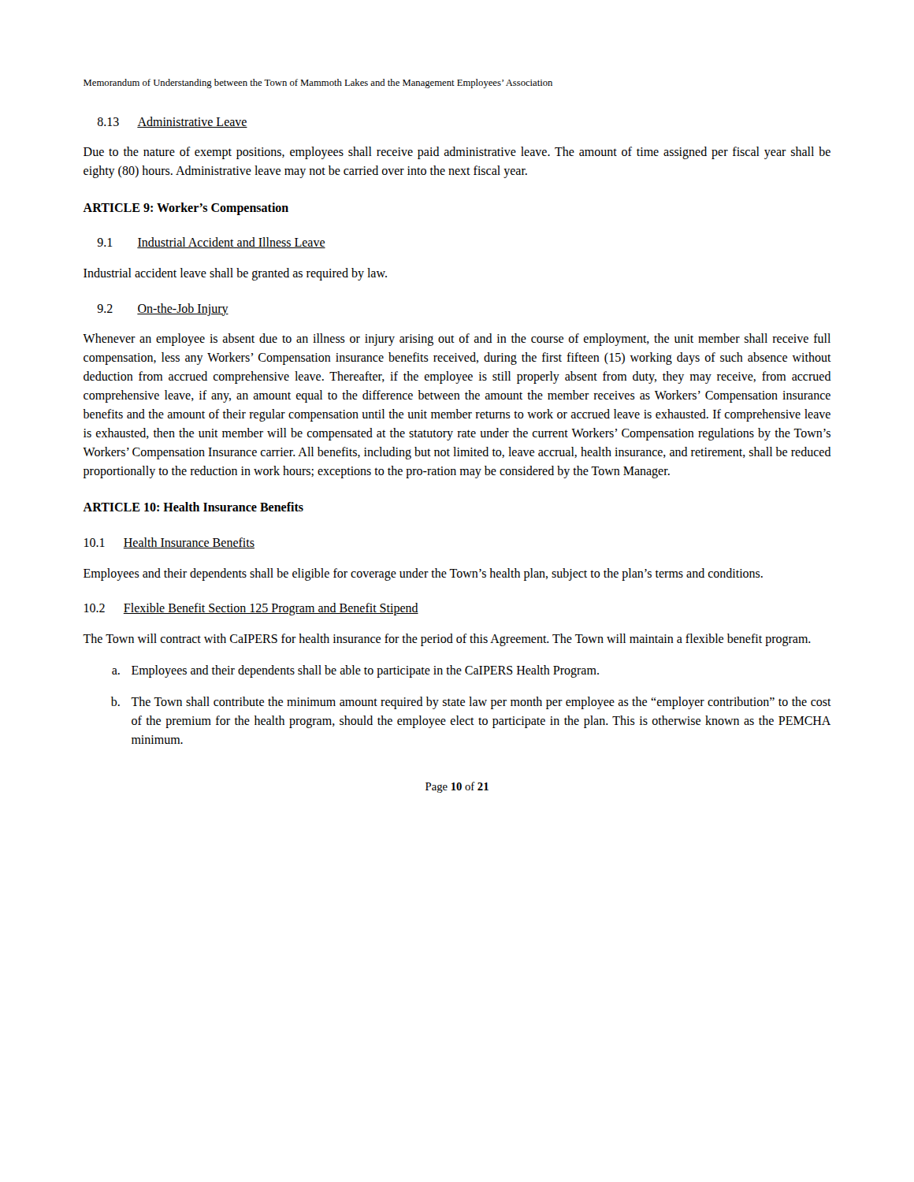Memorandum of Understanding between the Town of Mammoth Lakes and the Management Employees’ Association
8.13 Administrative Leave
Due to the nature of exempt positions, employees shall receive paid administrative leave. The amount of time assigned per fiscal year shall be eighty (80) hours. Administrative leave may not be carried over into the next fiscal year.
ARTICLE 9: Worker’s Compensation
9.1 Industrial Accident and Illness Leave
Industrial accident leave shall be granted as required by law.
9.2 On-the-Job Injury
Whenever an employee is absent due to an illness or injury arising out of and in the course of employment, the unit member shall receive full compensation, less any Workers’ Compensation insurance benefits received, during the first fifteen (15) working days of such absence without deduction from accrued comprehensive leave. Thereafter, if the employee is still properly absent from duty, they may receive, from accrued comprehensive leave, if any, an amount equal to the difference between the amount the member receives as Workers’ Compensation insurance benefits and the amount of their regular compensation until the unit member returns to work or accrued leave is exhausted. If comprehensive leave is exhausted, then the unit member will be compensated at the statutory rate under the current Workers’ Compensation regulations by the Town’s Workers’ Compensation Insurance carrier. All benefits, including but not limited to, leave accrual, health insurance, and retirement, shall be reduced proportionally to the reduction in work hours; exceptions to the pro-ration may be considered by the Town Manager.
ARTICLE 10: Health Insurance Benefits
10.1 Health Insurance Benefits
Employees and their dependents shall be eligible for coverage under the Town’s health plan, subject to the plan’s terms and conditions.
10.2 Flexible Benefit Section 125 Program and Benefit Stipend
The Town will contract with CaIPERS for health insurance for the period of this Agreement. The Town will maintain a flexible benefit program.
Employees and their dependents shall be able to participate in the CaIPERS Health Program.
The Town shall contribute the minimum amount required by state law per month per employee as the “employer contribution” to the cost of the premium for the health program, should the employee elect to participate in the plan. This is otherwise known as the PEMCHA minimum.
Page 10 of 21